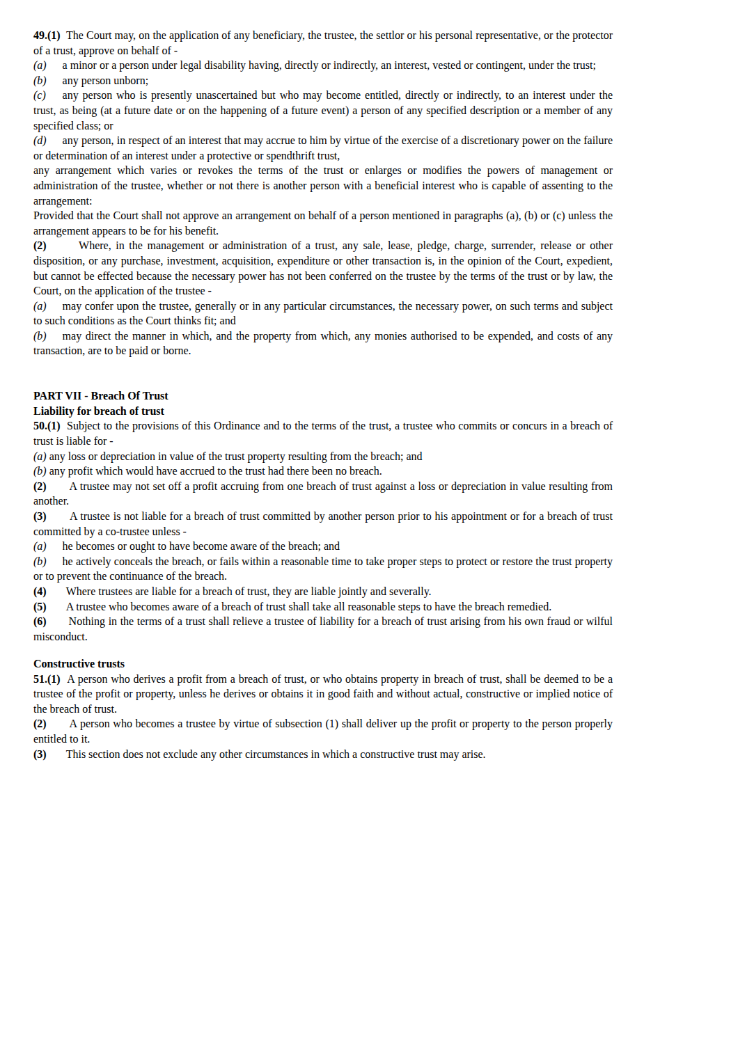49.(1) The Court may, on the application of any beneficiary, the trustee, the settlor or his personal representative, or the protector of a trust, approve on behalf of -
(a) a minor or a person under legal disability having, directly or indirectly, an interest, vested or contingent, under the trust;
(b) any person unborn;
(c) any person who is presently unascertained but who may become entitled, directly or indirectly, to an interest under the trust, as being (at a future date or on the happening of a future event) a person of any specified description or a member of any specified class; or
(d) any person, in respect of an interest that may accrue to him by virtue of the exercise of a discretionary power on the failure or determination of an interest under a protective or spendthrift trust,
any arrangement which varies or revokes the terms of the trust or enlarges or modifies the powers of management or administration of the trustee, whether or not there is another person with a beneficial interest who is capable of assenting to the arrangement:
Provided that the Court shall not approve an arrangement on behalf of a person mentioned in paragraphs (a), (b) or (c) unless the arrangement appears to be for his benefit.
(2) Where, in the management or administration of a trust, any sale, lease, pledge, charge, surrender, release or other disposition, or any purchase, investment, acquisition, expenditure or other transaction is, in the opinion of the Court, expedient, but cannot be effected because the necessary power has not been conferred on the trustee by the terms of the trust or by law, the Court, on the application of the trustee -
(a) may confer upon the trustee, generally or in any particular circumstances, the necessary power, on such terms and subject to such conditions as the Court thinks fit; and
(b) may direct the manner in which, and the property from which, any monies authorised to be expended, and costs of any transaction, are to be paid or borne.
PART VII - Breach Of Trust
Liability for breach of trust
50.(1) Subject to the provisions of this Ordinance and to the terms of the trust, a trustee who commits or concurs in a breach of trust is liable for -
(a) any loss or depreciation in value of the trust property resulting from the breach; and
(b) any profit which would have accrued to the trust had there been no breach.
(2) A trustee may not set off a profit accruing from one breach of trust against a loss or depreciation in value resulting from another.
(3) A trustee is not liable for a breach of trust committed by another person prior to his appointment or for a breach of trust committed by a co-trustee unless -
(a) he becomes or ought to have become aware of the breach; and
(b) he actively conceals the breach, or fails within a reasonable time to take proper steps to protect or restore the trust property or to prevent the continuance of the breach.
(4) Where trustees are liable for a breach of trust, they are liable jointly and severally.
(5) A trustee who becomes aware of a breach of trust shall take all reasonable steps to have the breach remedied.
(6) Nothing in the terms of a trust shall relieve a trustee of liability for a breach of trust arising from his own fraud or wilful misconduct.
Constructive trusts
51.(1) A person who derives a profit from a breach of trust, or who obtains property in breach of trust, shall be deemed to be a trustee of the profit or property, unless he derives or obtains it in good faith and without actual, constructive or implied notice of the breach of trust.
(2) A person who becomes a trustee by virtue of subsection (1) shall deliver up the profit or property to the person properly entitled to it.
(3) This section does not exclude any other circumstances in which a constructive trust may arise.